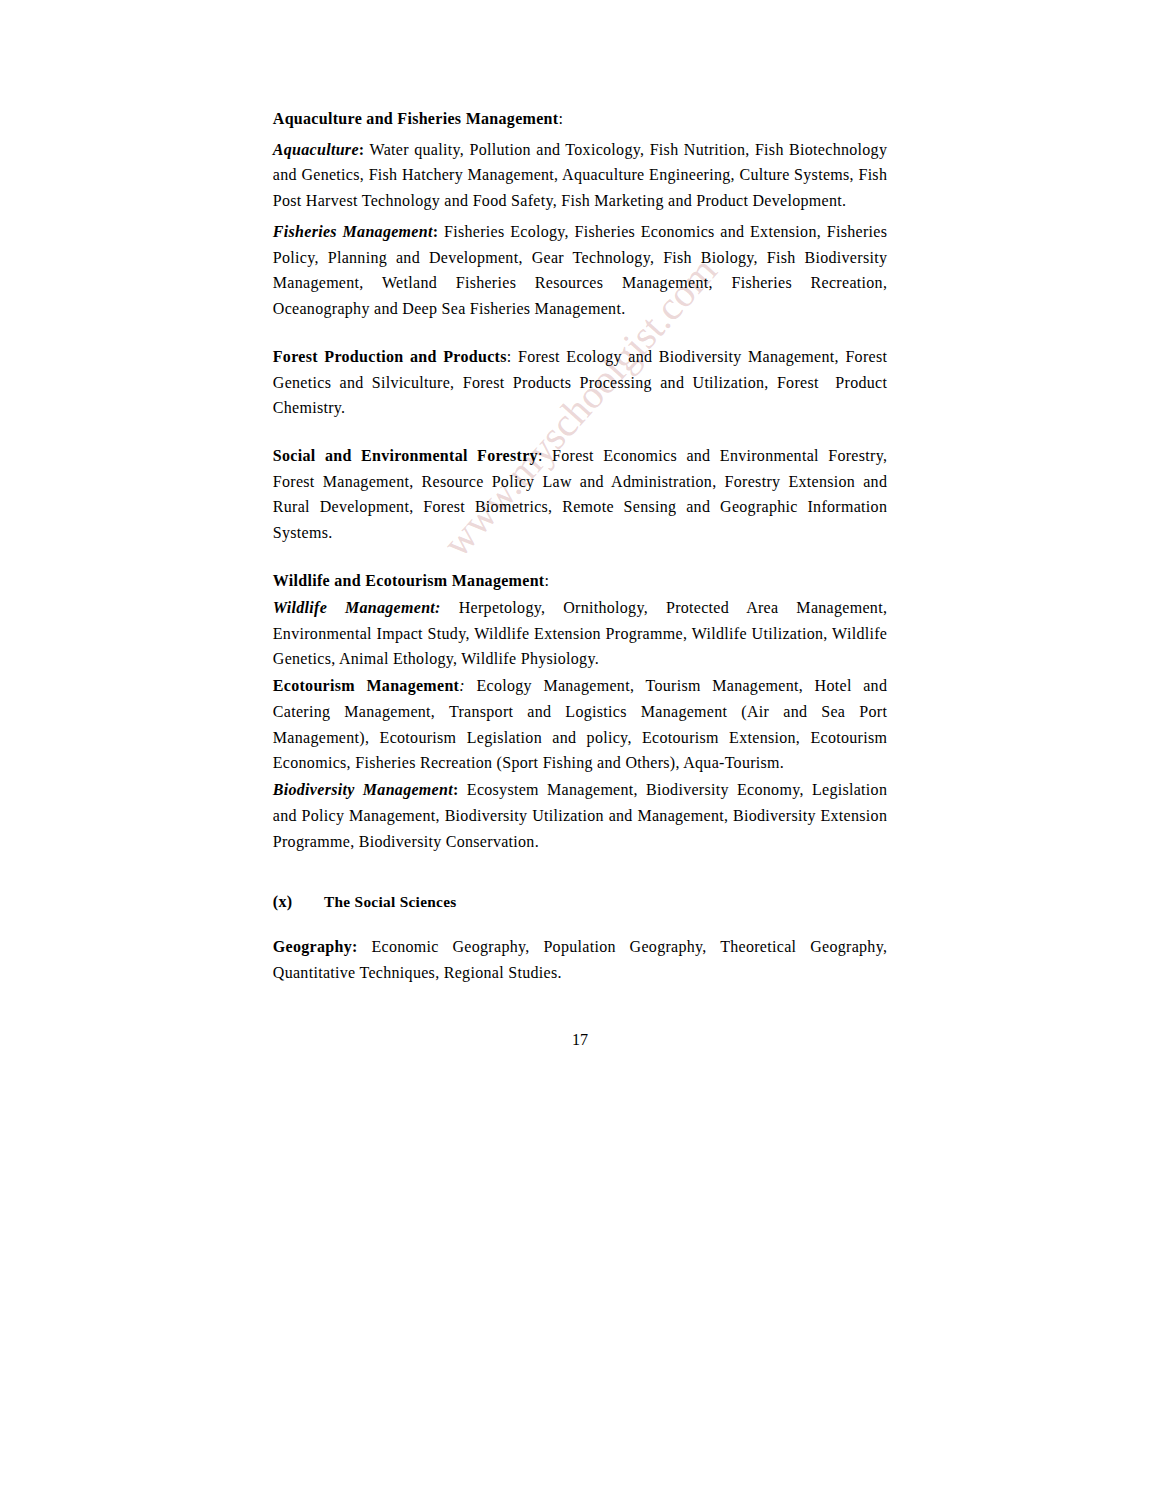www.myschoolgist.com
Aquaculture and Fisheries Management:
Aquaculture: Water quality, Pollution and Toxicology, Fish Nutrition, Fish Biotechnology and Genetics, Fish Hatchery Management, Aquaculture Engineering, Culture Systems, Fish Post Harvest Technology and Food Safety, Fish Marketing and Product Development.
Fisheries Management: Fisheries Ecology, Fisheries Economics and Extension, Fisheries Policy, Planning and Development, Gear Technology, Fish Biology, Fish Biodiversity Management, Wetland Fisheries Resources Management, Fisheries Recreation, Oceanography and Deep Sea Fisheries Management.
Forest Production and Products: Forest Ecology and Biodiversity Management, Forest Genetics and Silviculture, Forest Products Processing and Utilization, Forest Product Chemistry.
Social and Environmental Forestry: Forest Economics and Environmental Forestry, Forest Management, Resource Policy Law and Administration, Forestry Extension and Rural Development, Forest Biometrics, Remote Sensing and Geographic Information Systems.
Wildlife and Ecotourism Management:
Wildlife Management: Herpetology, Ornithology, Protected Area Management, Environmental Impact Study, Wildlife Extension Programme, Wildlife Utilization, Wildlife Genetics, Animal Ethology, Wildlife Physiology.
Ecotourism Management: Ecology Management, Tourism Management, Hotel and Catering Management, Transport and Logistics Management (Air and Sea Port Management), Ecotourism Legislation and policy, Ecotourism Extension, Ecotourism Economics, Fisheries Recreation (Sport Fishing and Others), Aqua-Tourism.
Biodiversity Management: Ecosystem Management, Biodiversity Economy, Legislation and Policy Management, Biodiversity Utilization and Management, Biodiversity Extension Programme, Biodiversity Conservation.
(x) The Social Sciences
Geography: Economic Geography, Population Geography, Theoretical Geography, Quantitative Techniques, Regional Studies.
17